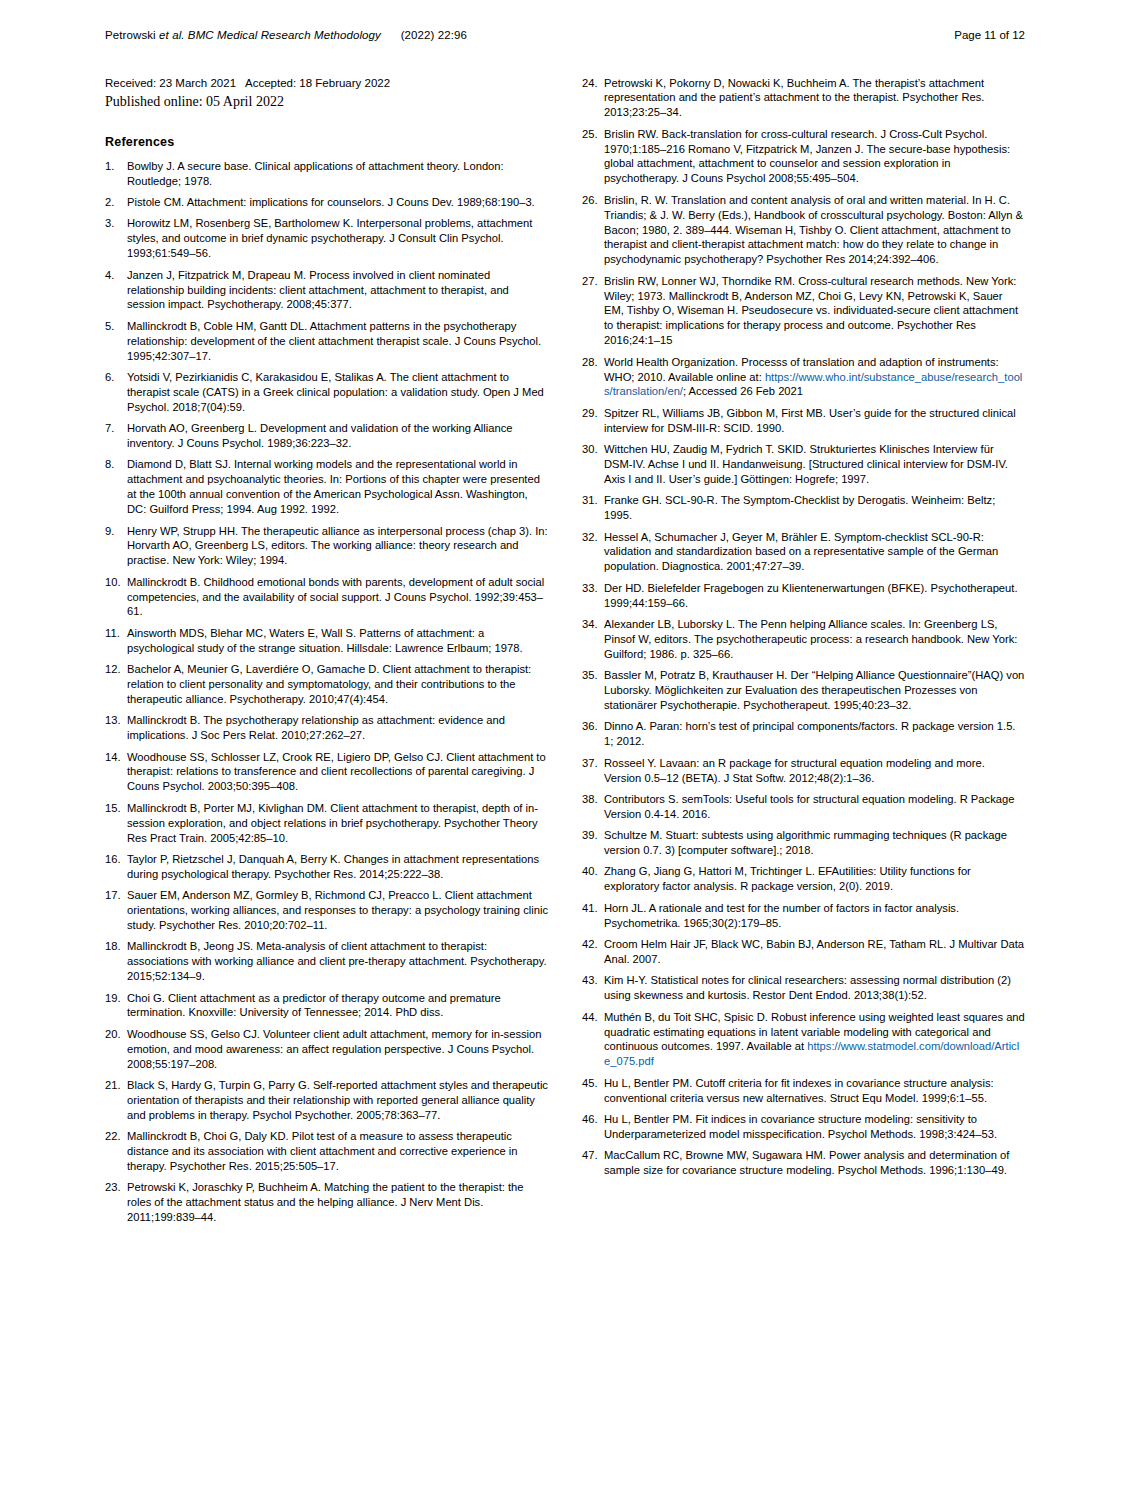Petrowski et al. BMC Medical Research Methodology (2022) 22:96
Page 11 of 12
Received: 23 March 2021 Accepted: 18 February 2022
Published online: 05 April 2022
References
Bowlby J. A secure base. Clinical applications of attachment theory. London: Routledge; 1978.
Pistole CM. Attachment: implications for counselors. J Couns Dev. 1989;68:190–3.
Horowitz LM, Rosenberg SE, Bartholomew K. Interpersonal problems, attachment styles, and outcome in brief dynamic psychotherapy. J Consult Clin Psychol. 1993;61:549–56.
Janzen J, Fitzpatrick M, Drapeau M. Process involved in client nominated relationship building incidents: client attachment, attachment to therapist, and session impact. Psychotherapy. 2008;45:377.
Mallinckrodt B, Coble HM, Gantt DL. Attachment patterns in the psychotherapy relationship: development of the client attachment therapist scale. J Couns Psychol. 1995;42:307–17.
Yotsidi V, Pezirkianidis C, Karakasidou E, Stalikas A. The client attachment to therapist scale (CATS) in a Greek clinical population: a validation study. Open J Med Psychol. 2018;7(04):59.
Horvath AO, Greenberg L. Development and validation of the working Alliance inventory. J Couns Psychol. 1989;36:223–32.
Diamond D, Blatt SJ. Internal working models and the representational world in attachment and psychoanalytic theories. In: Portions of this chapter were presented at the 100th annual convention of the American Psychological Assn. Washington, DC: Guilford Press; 1994. Aug 1992. 1992.
Henry WP, Strupp HH. The therapeutic alliance as interpersonal process (chap 3). In: Horvarth AO, Greenberg LS, editors. The working alliance: theory research and practise. New York: Wiley; 1994.
Mallinckrodt B. Childhood emotional bonds with parents, development of adult social competencies, and the availability of social support. J Couns Psychol. 1992;39:453–61.
Ainsworth MDS, Blehar MC, Waters E, Wall S. Patterns of attachment: a psychological study of the strange situation. Hillsdale: Lawrence Erlbaum; 1978.
Bachelor A, Meunier G, Laverdiére O, Gamache D. Client attachment to therapist: relation to client personality and symptomatology, and their contributions to the therapeutic alliance. Psychotherapy. 2010;47(4):454.
Mallinckrodt B. The psychotherapy relationship as attachment: evidence and implications. J Soc Pers Relat. 2010;27:262–27.
Woodhouse SS, Schlosser LZ, Crook RE, Ligiero DP, Gelso CJ. Client attachment to therapist: relations to transference and client recollections of parental caregiving. J Couns Psychol. 2003;50:395–408.
Mallinckrodt B, Porter MJ, Kivlighan DM. Client attachment to therapist, depth of in-session exploration, and object relations in brief psychotherapy. Psychother Theory Res Pract Train. 2005;42:85–10.
Taylor P, Rietzschel J, Danquah A, Berry K. Changes in attachment representations during psychological therapy. Psychother Res. 2014;25:222–38.
Sauer EM, Anderson MZ, Gormley B, Richmond CJ, Preacco L. Client attachment orientations, working alliances, and responses to therapy: a psychology training clinic study. Psychother Res. 2010;20:702–11.
Mallinckrodt B, Jeong JS. Meta-analysis of client attachment to therapist: associations with working alliance and client pre-therapy attachment. Psychotherapy. 2015;52:134–9.
Choi G. Client attachment as a predictor of therapy outcome and premature termination. Knoxville: University of Tennessee; 2014. PhD diss.
Woodhouse SS, Gelso CJ. Volunteer client adult attachment, memory for in-session emotion, and mood awareness: an affect regulation perspective. J Couns Psychol. 2008;55:197–208.
Black S, Hardy G, Turpin G, Parry G. Self-reported attachment styles and therapeutic orientation of therapists and their relationship with reported general alliance quality and problems in therapy. Psychol Psychother. 2005;78:363–77.
Mallinckrodt B, Choi G, Daly KD. Pilot test of a measure to assess therapeutic distance and its association with client attachment and corrective experience in therapy. Psychother Res. 2015;25:505–17.
Petrowski K, Joraschky P, Buchheim A. Matching the patient to the therapist: the roles of the attachment status and the helping alliance. J Nerv Ment Dis. 2011;199:839–44.
Petrowski K, Pokorny D, Nowacki K, Buchheim A. The therapist’s attachment representation and the patient’s attachment to the therapist. Psychother Res. 2013;23:25–34.
Brislin RW. Back-translation for cross-cultural research. J Cross-Cult Psychol. 1970;1:185–216 Romano V, Fitzpatrick M, Janzen J. The secure-base hypothesis: global attachment, attachment to counselor and session exploration in psychotherapy. J Couns Psychol 2008;55:495–504.
Brislin, R. W. Translation and content analysis of oral and written material. In H. C. Triandis; & J. W. Berry (Eds.), Handbook of crosscultural psychology. Boston: Allyn & Bacon; 1980, 2. 389–444. Wiseman H, Tishby O. Client attachment, attachment to therapist and client-therapist attachment match: how do they relate to change in psychodynamic psychotherapy? Psychother Res 2014;24:392–406.
Brislin RW, Lonner WJ, Thorndike RM. Cross-cultural research methods. New York: Wiley; 1973. Mallinckrodt B, Anderson MZ, Choi G, Levy KN, Petrowski K, Sauer EM, Tishby O, Wiseman H. Pseudosecure vs. individuated-secure client attachment to therapist: implications for therapy process and outcome. Psychother Res 2016;24:1–15
World Health Organization. Processs of translation and adaption of instruments: WHO; 2010. Available online at: https://www.who.int/substance_abuse/research_tools/translation/en/; Accessed 26 Feb 2021
Spitzer RL, Williams JB, Gibbon M, First MB. User’s guide for the structured clinical interview for DSM-III-R: SCID. 1990.
Wittchen HU, Zaudig M, Fydrich T. SKID. Strukturiertes Klinisches Interview für DSM-IV. Achse I und II. Handanweisung. [Structured clinical interview for DSM-IV. Axis I and II. User’s guide.] Göttingen: Hogrefe; 1997.
Franke GH. SCL-90-R. The Symptom-Checklist by Derogatis. Weinheim: Beltz; 1995.
Hessel A, Schumacher J, Geyer M, Brähler E. Symptom-checklist SCL-90-R: validation and standardization based on a representative sample of the German population. Diagnostica. 2001;47:27–39.
Der HD. Bielefelder Fragebogen zu Klientenerwartungen (BFKE). Psychotherapeut. 1999;44:159–66.
Alexander LB, Luborsky L. The Penn helping Alliance scales. In: Greenberg LS, Pinsof W, editors. The psychotherapeutic process: a research handbook. New York: Guilford; 1986. p. 325–66.
Bassler M, Potratz B, Krauthauser H. Der “Helping Alliance Questionnaire”(HAQ) von Luborsky. Möglichkeiten zur Evaluation des therapeutischen Prozesses von stationärer Psychotherapie. Psychotherapeut. 1995;40:23–32.
Dinno A. Paran: horn’s test of principal components/factors. R package version 1.5. 1; 2012.
Rosseel Y. Lavaan: an R package for structural equation modeling and more. Version 0.5–12 (BETA). J Stat Softw. 2012;48(2):1–36.
Contributors S. semTools: Useful tools for structural equation modeling. R Package Version 0.4-14. 2016.
Schultze M. Stuart: subtests using algorithmic rummaging techniques (R package version 0.7. 3) [computer software].; 2018.
Zhang G, Jiang G, Hattori M, Trichtinger L. EFAutilities: Utility functions for exploratory factor analysis. R package version, 2(0). 2019.
Horn JL. A rationale and test for the number of factors in factor analysis. Psychometrika. 1965;30(2):179–85.
Croom Helm Hair JF, Black WC, Babin BJ, Anderson RE, Tatham RL. J Multivar Data Anal. 2007.
Kim H-Y. Statistical notes for clinical researchers: assessing normal distribution (2) using skewness and kurtosis. Restor Dent Endod. 2013;38(1):52.
Muthén B, du Toit SHC, Spisic D. Robust inference using weighted least squares and quadratic estimating equations in latent variable modeling with categorical and continuous outcomes. 1997. Available at https://www.statmodel.com/download/Article_075.pdf
Hu L, Bentler PM. Cutoff criteria for fit indexes in covariance structure analysis: conventional criteria versus new alternatives. Struct Equ Model. 1999;6:1–55.
Hu L, Bentler PM. Fit indices in covariance structure modeling: sensitivity to Underparameterized model misspecification. Psychol Methods. 1998;3:424–53.
MacCallum RC, Browne MW, Sugawara HM. Power analysis and determination of sample size for covariance structure modeling. Psychol Methods. 1996;1:130–49.